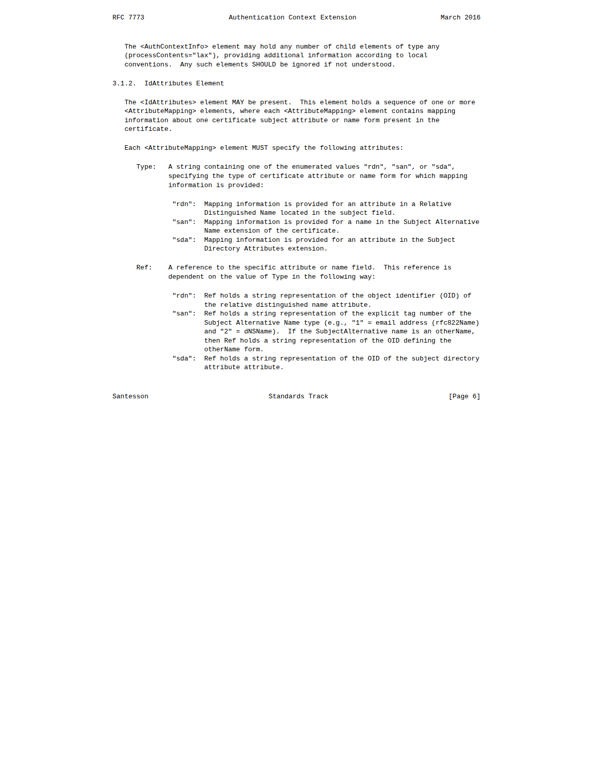RFC 7773 Authentication Context Extension March 2016
The <AuthContextInfo> element may hold any number of child elements of type any (processContents="lax"), providing additional information according to local conventions. Any such elements SHOULD be ignored if not understood.
3.1.2. IdAttributes Element
The <IdAttributes> element MAY be present. This element holds a sequence of one or more <AttributeMapping> elements, where each <AttributeMapping> element contains mapping information about one certificate subject attribute or name form present in the certificate.
Each <AttributeMapping> element MUST specify the following attributes:
Type: A string containing one of the enumerated values "rdn", "san", or "sda", specifying the type of certificate attribute or name form for which mapping information is provided:
"rdn": Mapping information is provided for an attribute in a Relative Distinguished Name located in the subject field.
"san": Mapping information is provided for a name in the Subject Alternative Name extension of the certificate.
"sda": Mapping information is provided for an attribute in the Subject Directory Attributes extension.
Ref: A reference to the specific attribute or name field. This reference is dependent on the value of Type in the following way:
"rdn": Ref holds a string representation of the object identifier (OID) of the relative distinguished name attribute.
"san": Ref holds a string representation of the explicit tag number of the Subject Alternative Name type (e.g., "1" = email address (rfc822Name) and "2" = dNSName). If the SubjectAlternative name is an otherName, then Ref holds a string representation of the OID defining the otherName form.
"sda": Ref holds a string representation of the OID of the subject directory attribute attribute.
Santesson Standards Track [Page 6]